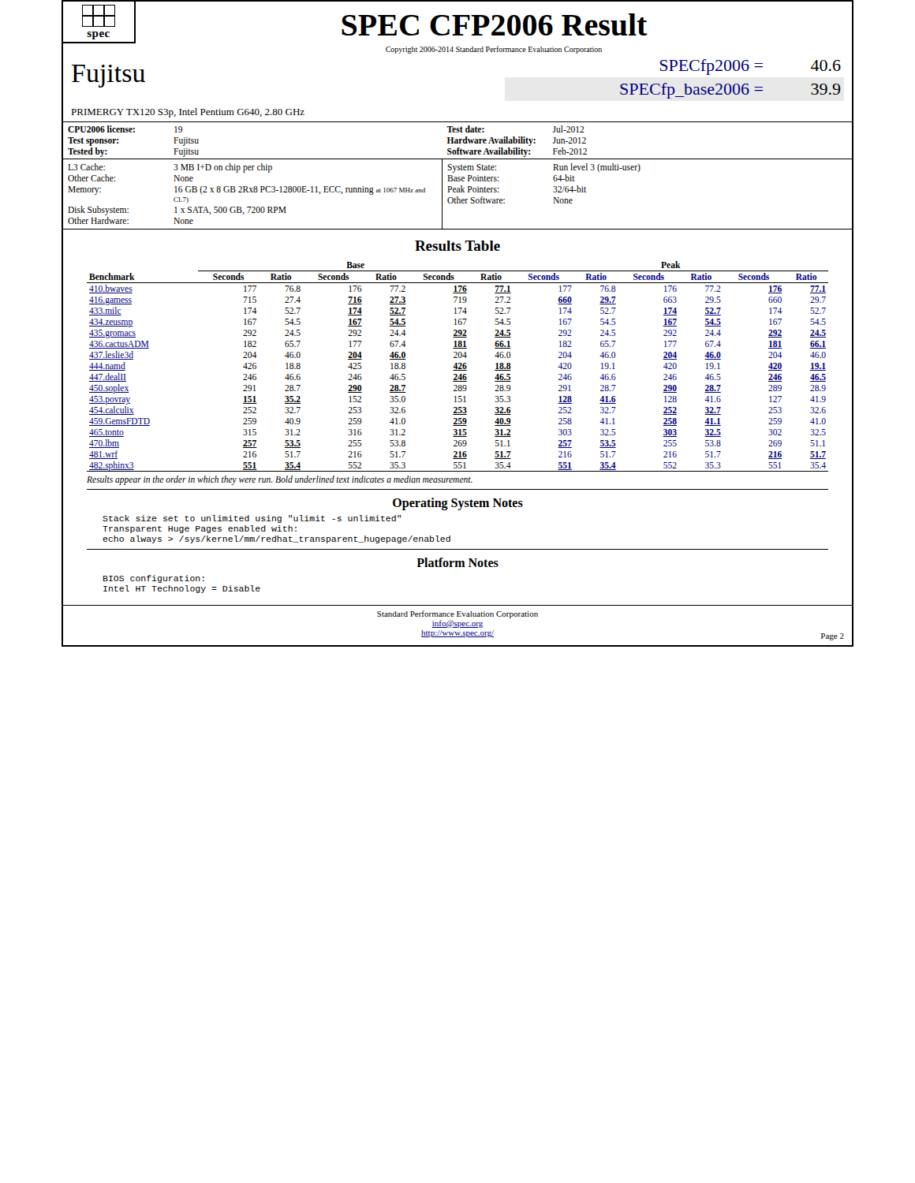spec
SPEC CFP2006 Result
Copyright 2006-2014 Standard Performance Evaluation Corporation
Fujitsu
PRIMERGY TX120 S3p, Intel Pentium G640, 2.80 GHz
| SPECfp2006 = | 40.6 |
| SPECfp_base2006 = | 39.9 |
| CPU2006 license: | 19 |
| Test sponsor: | Fujitsu |
| Tested by: | Fujitsu |
| Test date: | Jul-2012 |
| Hardware Availability: | Jun-2012 |
| Software Availability: | Feb-2012 |
| L3 Cache: | 3 MB I+D on chip per chip |
| Other Cache: | None |
| Memory: | 16 GB (2 x 8 GB 2Rx8 PC3-12800E-11, ECC, running at 1067 MHz and CL7) |
| Disk Subsystem: | 1 x SATA, 500 GB, 7200 RPM |
| Other Hardware: | None |
| System State: | Run level 3 (multi-user) |
| Base Pointers: | 64-bit |
| Peak Pointers: | 32/64-bit |
| Other Software: | None |
Results Table
| | Base | Peak |
| --- | --- | --- |
| Benchmark | Seconds | Ratio | Seconds | Ratio | Seconds | Ratio | Seconds | Ratio | Seconds | Ratio | Seconds | Ratio |
| 410.bwaves | 177 | 76.8 | 176 | 77.2 | 176 | 77.1 | 177 | 76.8 | 176 | 77.2 | 176 | 77.1 |
| 416.gamess | 715 | 27.4 | 716 | 27.3 | 719 | 27.2 | 660 | 29.7 | 663 | 29.5 | 660 | 29.7 |
| 433.milc | 174 | 52.7 | 174 | 52.7 | 174 | 52.7 | 174 | 52.7 | 174 | 52.7 | 174 | 52.7 |
| 434.zeusmp | 167 | 54.5 | 167 | 54.5 | 167 | 54.5 | 167 | 54.5 | 167 | 54.5 | 167 | 54.5 |
| 435.gromacs | 292 | 24.5 | 292 | 24.4 | 292 | 24.5 | 292 | 24.5 | 292 | 24.4 | 292 | 24.5 |
| 436.cactusADM | 182 | 65.7 | 177 | 67.4 | 181 | 66.1 | 182 | 65.7 | 177 | 67.4 | 181 | 66.1 |
| 437.leslie3d | 204 | 46.0 | 204 | 46.0 | 204 | 46.0 | 204 | 46.0 | 204 | 46.0 | 204 | 46.0 |
| 444.namd | 426 | 18.8 | 425 | 18.8 | 426 | 18.8 | 420 | 19.1 | 420 | 19.1 | 420 | 19.1 |
| 447.dealII | 246 | 46.6 | 246 | 46.5 | 246 | 46.5 | 246 | 46.6 | 246 | 46.5 | 246 | 46.5 |
| 450.soplex | 291 | 28.7 | 290 | 28.7 | 289 | 28.9 | 291 | 28.7 | 290 | 28.7 | 289 | 28.9 |
| 453.povray | 151 | 35.2 | 152 | 35.0 | 151 | 35.3 | 128 | 41.6 | 128 | 41.6 | 127 | 41.9 |
| 454.calculix | 252 | 32.7 | 253 | 32.6 | 253 | 32.6 | 252 | 32.7 | 252 | 32.7 | 253 | 32.6 |
| 459.GemsFDTD | 259 | 40.9 | 259 | 41.0 | 259 | 40.9 | 258 | 41.1 | 258 | 41.1 | 259 | 41.0 |
| 465.tonto | 315 | 31.2 | 316 | 31.2 | 315 | 31.2 | 303 | 32.5 | 303 | 32.5 | 302 | 32.5 |
| 470.lbm | 257 | 53.5 | 255 | 53.8 | 269 | 51.1 | 257 | 53.5 | 255 | 53.8 | 269 | 51.1 |
| 481.wrf | 216 | 51.7 | 216 | 51.7 | 216 | 51.7 | 216 | 51.7 | 216 | 51.7 | 216 | 51.7 |
| 482.sphinx3 | 551 | 35.4 | 552 | 35.3 | 551 | 35.4 | 551 | 35.4 | 552 | 35.3 | 551 | 35.4 |
Results appear in the order in which they were run. Bold underlined text indicates a median measurement.
Operating System Notes
Stack size set to unlimited using "ulimit -s unlimited"
Transparent Huge Pages enabled with:
echo always > /sys/kernel/mm/redhat_transparent_hugepage/enabled
Platform Notes
BIOS configuration:
Intel HT Technology = Disable
Standard Performance Evaluation Corporation
info@spec.org
http://www.spec.org/
Page 2